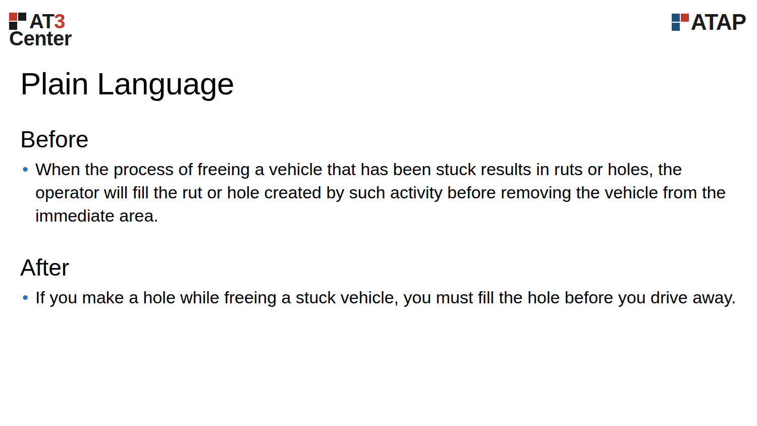AT 3
Center
ATAP
Plain Language
Before
When the process of freeing a vehicle that has been stuck results in ruts or holes, the operator will fill the rut or hole created by such activity before removing the vehicle from the immediate area.
After
If you make a hole while freeing a stuck vehicle, you must fill the hole before you drive away.